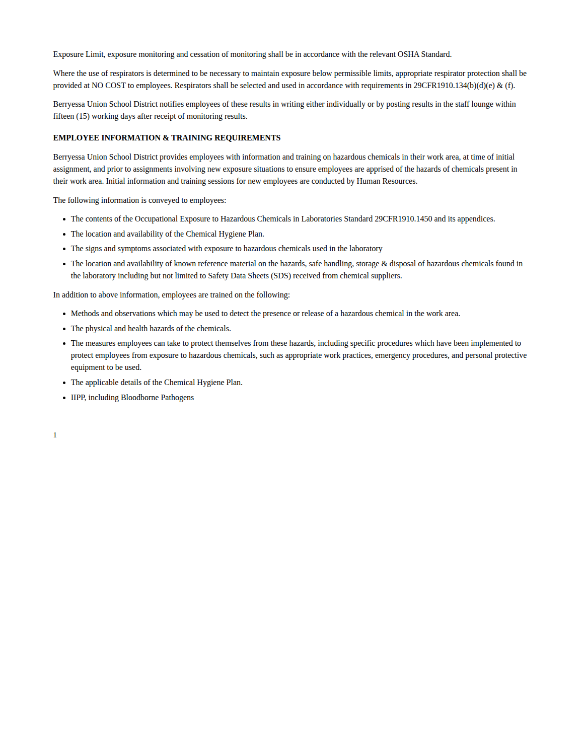Exposure Limit, exposure monitoring and cessation of monitoring shall be in accordance with the relevant OSHA Standard.
Where the use of respirators is determined to be necessary to maintain exposure below permissible limits, appropriate respirator protection shall be provided at NO COST to employees. Respirators shall be selected and used in accordance with requirements in 29CFR1910.134(b)(d)(e) & (f).
Berryessa Union School District notifies employees of these results in writing either individually or by posting results in the staff lounge within fifteen (15) working days after receipt of monitoring results.
EMPLOYEE INFORMATION & TRAINING REQUIREMENTS
Berryessa Union School District provides employees with information and training on hazardous chemicals in their work area, at time of initial assignment, and prior to assignments involving new exposure situations to ensure employees are apprised of the hazards of chemicals present in their work area. Initial information and training sessions for new employees are conducted by Human Resources.
The following information is conveyed to employees:
The contents of the Occupational Exposure to Hazardous Chemicals in Laboratories Standard 29CFR1910.1450 and its appendices.
The location and availability of the Chemical Hygiene Plan.
The signs and symptoms associated with exposure to hazardous chemicals used in the laboratory
The location and availability of known reference material on the hazards, safe handling, storage & disposal of hazardous chemicals found in the laboratory including but not limited to Safety Data Sheets (SDS) received from chemical suppliers.
In addition to above information, employees are trained on the following:
Methods and observations which may be used to detect the presence or release of a hazardous chemical in the work area.
The physical and health hazards of the chemicals.
The measures employees can take to protect themselves from these hazards, including specific procedures which have been implemented to protect employees from exposure to hazardous chemicals, such as appropriate work practices, emergency procedures, and personal protective equipment to be used.
The applicable details of the Chemical Hygiene Plan.
IIPP, including Bloodborne Pathogens
1